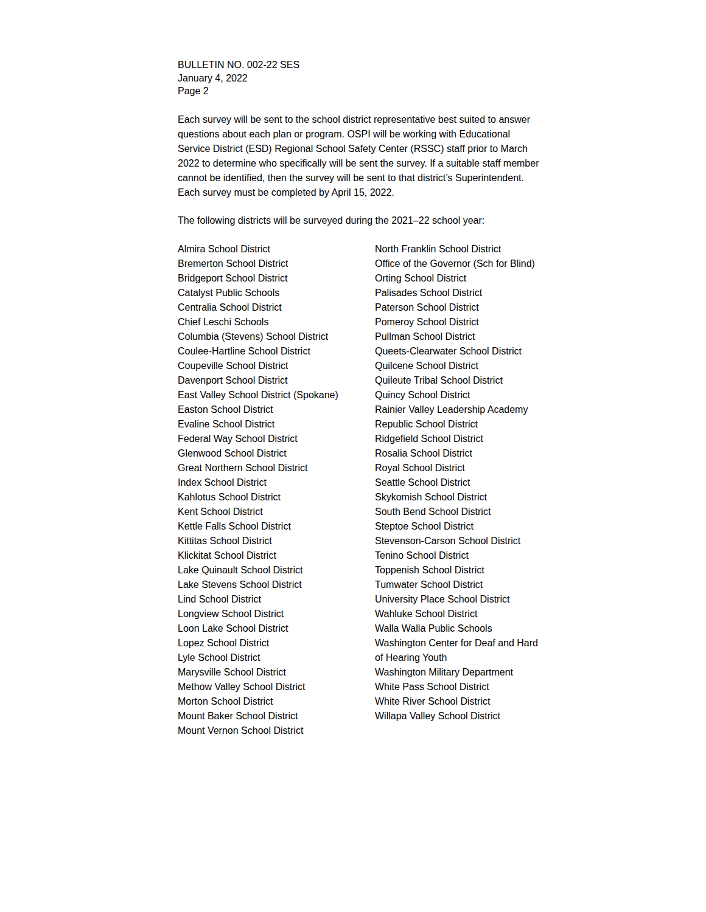BULLETIN NO. 002-22 SES
January 4, 2022
Page 2
Each survey will be sent to the school district representative best suited to answer questions about each plan or program. OSPI will be working with Educational Service District (ESD) Regional School Safety Center (RSSC) staff prior to March 2022 to determine who specifically will be sent the survey. If a suitable staff member cannot be identified, then the survey will be sent to that district’s Superintendent. Each survey must be completed by April 15, 2022.
The following districts will be surveyed during the 2021–22 school year:
Almira School District
Bremerton School District
Bridgeport School District
Catalyst Public Schools
Centralia School District
Chief Leschi Schools
Columbia (Stevens) School District
Coulee-Hartline School District
Coupeville School District
Davenport School District
East Valley School District (Spokane)
Easton School District
Evaline School District
Federal Way School District
Glenwood School District
Great Northern School District
Index School District
Kahlotus School District
Kent School District
Kettle Falls School District
Kittitas School District
Klickitat School District
Lake Quinault School District
Lake Stevens School District
Lind School District
Longview School District
Loon Lake School District
Lopez School District
Lyle School District
Marysville School District
Methow Valley School District
Morton School District
Mount Baker School District
Mount Vernon School District
North Franklin School District
Office of the Governor (Sch for Blind)
Orting School District
Palisades School District
Paterson School District
Pomeroy School District
Pullman School District
Queets-Clearwater School District
Quilcene School District
Quileute Tribal School District
Quincy School District
Rainier Valley Leadership Academy
Republic School District
Ridgefield School District
Rosalia School District
Royal School District
Seattle School District
Skykomish School District
South Bend School District
Steptoe School District
Stevenson-Carson School District
Tenino School District
Toppenish School District
Tumwater School District
University Place School District
Wahluke School District
Walla Walla Public Schools
Washington Center for Deaf and Hard of Hearing Youth
Washington Military Department
White Pass School District
White River School District
Willapa Valley School District